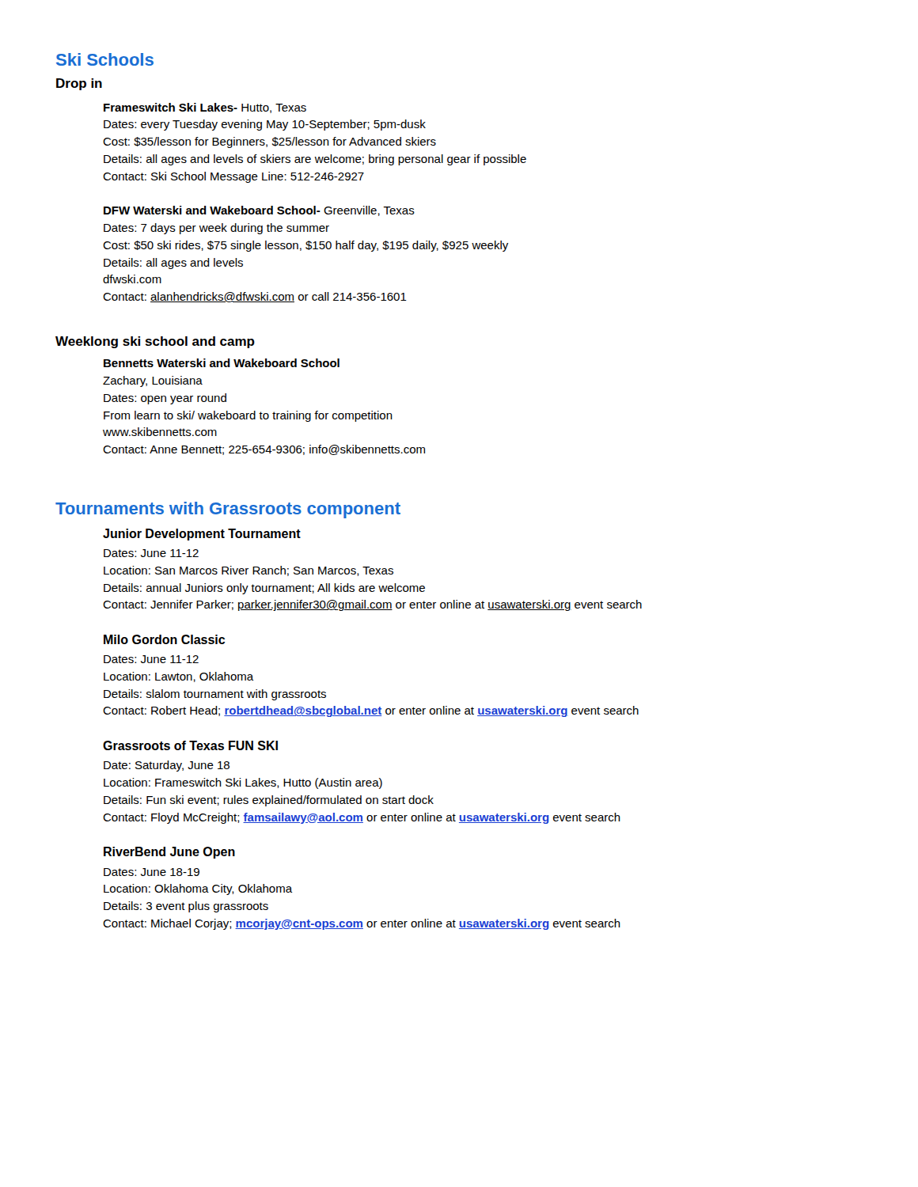Ski Schools
Drop in
Frameswitch Ski Lakes- Hutto, Texas
Dates: every Tuesday evening May 10-September; 5pm-dusk
Cost: $35/lesson for Beginners, $25/lesson for Advanced skiers
Details: all ages and levels of skiers are welcome; bring personal gear if possible
Contact: Ski School Message Line: 512-246-2927
DFW Waterski and Wakeboard School- Greenville, Texas
Dates: 7 days per week during the summer
Cost: $50 ski rides, $75 single lesson, $150 half day, $195 daily, $925 weekly
Details: all ages and levels
dfwski.com
Contact: alanhendricks@dfwski.com or call 214-356-1601
Weeklong ski school and camp
Bennetts Waterski and Wakeboard School
Zachary, Louisiana
Dates: open year round
From learn to ski/ wakeboard to training for competition
www.skibennetts.com
Contact: Anne Bennett; 225-654-9306; info@skibennetts.com
Tournaments with Grassroots component
Junior Development Tournament
Dates: June 11-12
Location: San Marcos River Ranch; San Marcos, Texas
Details: annual Juniors only tournament; All kids are welcome
Contact: Jennifer Parker; parker.jennifer30@gmail.com or enter online at usawaterski.org event search
Milo Gordon Classic
Dates: June 11-12
Location: Lawton, Oklahoma
Details: slalom tournament with grassroots
Contact: Robert Head; robertdhead@sbcglobal.net or enter online at usawaterski.org event search
Grassroots of Texas FUN SKI
Date: Saturday, June 18
Location: Frameswitch Ski Lakes, Hutto (Austin area)
Details: Fun ski event; rules explained/formulated on start dock
Contact: Floyd McCreight; famsailawy@aol.com or enter online at usawaterski.org event search
RiverBend June Open
Dates: June 18-19
Location: Oklahoma City, Oklahoma
Details: 3 event plus grassroots
Contact: Michael Corjay; mcorjay@cnt-ops.com or enter online at usawaterski.org event search